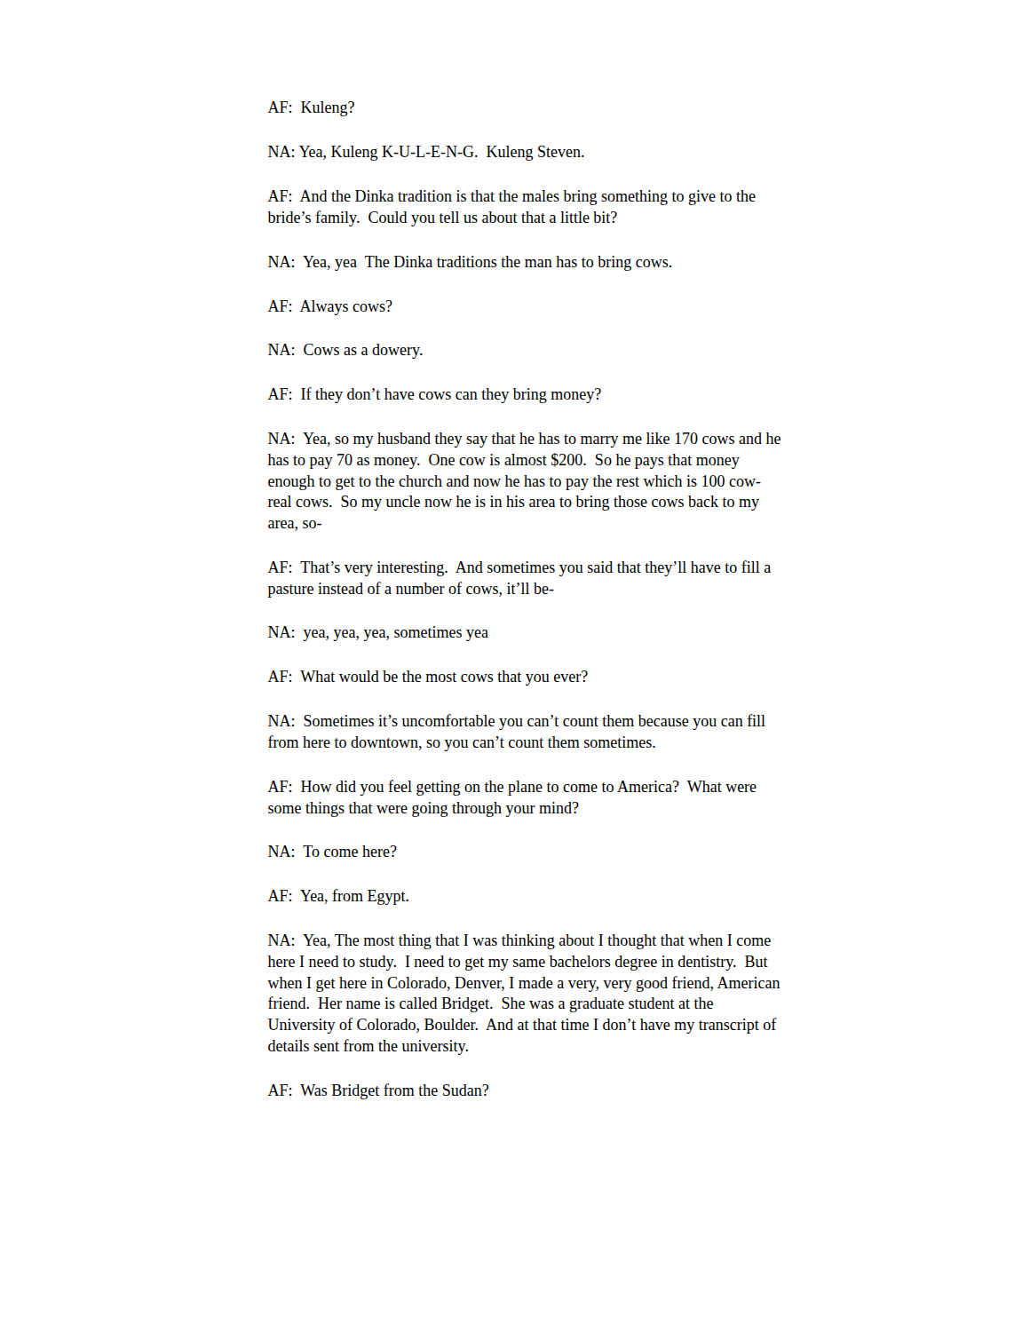AF: Kuleng?
NA: Yea, Kuleng K-U-L-E-N-G. Kuleng Steven.
AF: And the Dinka tradition is that the males bring something to give to the bride’s family. Could you tell us about that a little bit?
NA: Yea, yea The Dinka traditions the man has to bring cows.
AF: Always cows?
NA: Cows as a dowery.
AF: If they don’t have cows can they bring money?
NA: Yea, so my husband they say that he has to marry me like 170 cows and he has to pay 70 as money. One cow is almost $200. So he pays that money enough to get to the church and now he has to pay the rest which is 100 cow-real cows. So my uncle now he is in his area to bring those cows back to my area, so-
AF: That’s very interesting. And sometimes you said that they’ll have to fill a pasture instead of a number of cows, it’ll be-
NA: yea, yea, yea, sometimes yea
AF: What would be the most cows that you ever?
NA: Sometimes it’s uncomfortable you can’t count them because you can fill from here to downtown, so you can’t count them sometimes.
AF: How did you feel getting on the plane to come to America? What were some things that were going through your mind?
NA: To come here?
AF: Yea, from Egypt.
NA: Yea, The most thing that I was thinking about I thought that when I come here I need to study. I need to get my same bachelors degree in dentistry. But when I get here in Colorado, Denver, I made a very, very good friend, American friend. Her name is called Bridget. She was a graduate student at the University of Colorado, Boulder. And at that time I don’t have my transcript of details sent from the university.
AF: Was Bridget from the Sudan?